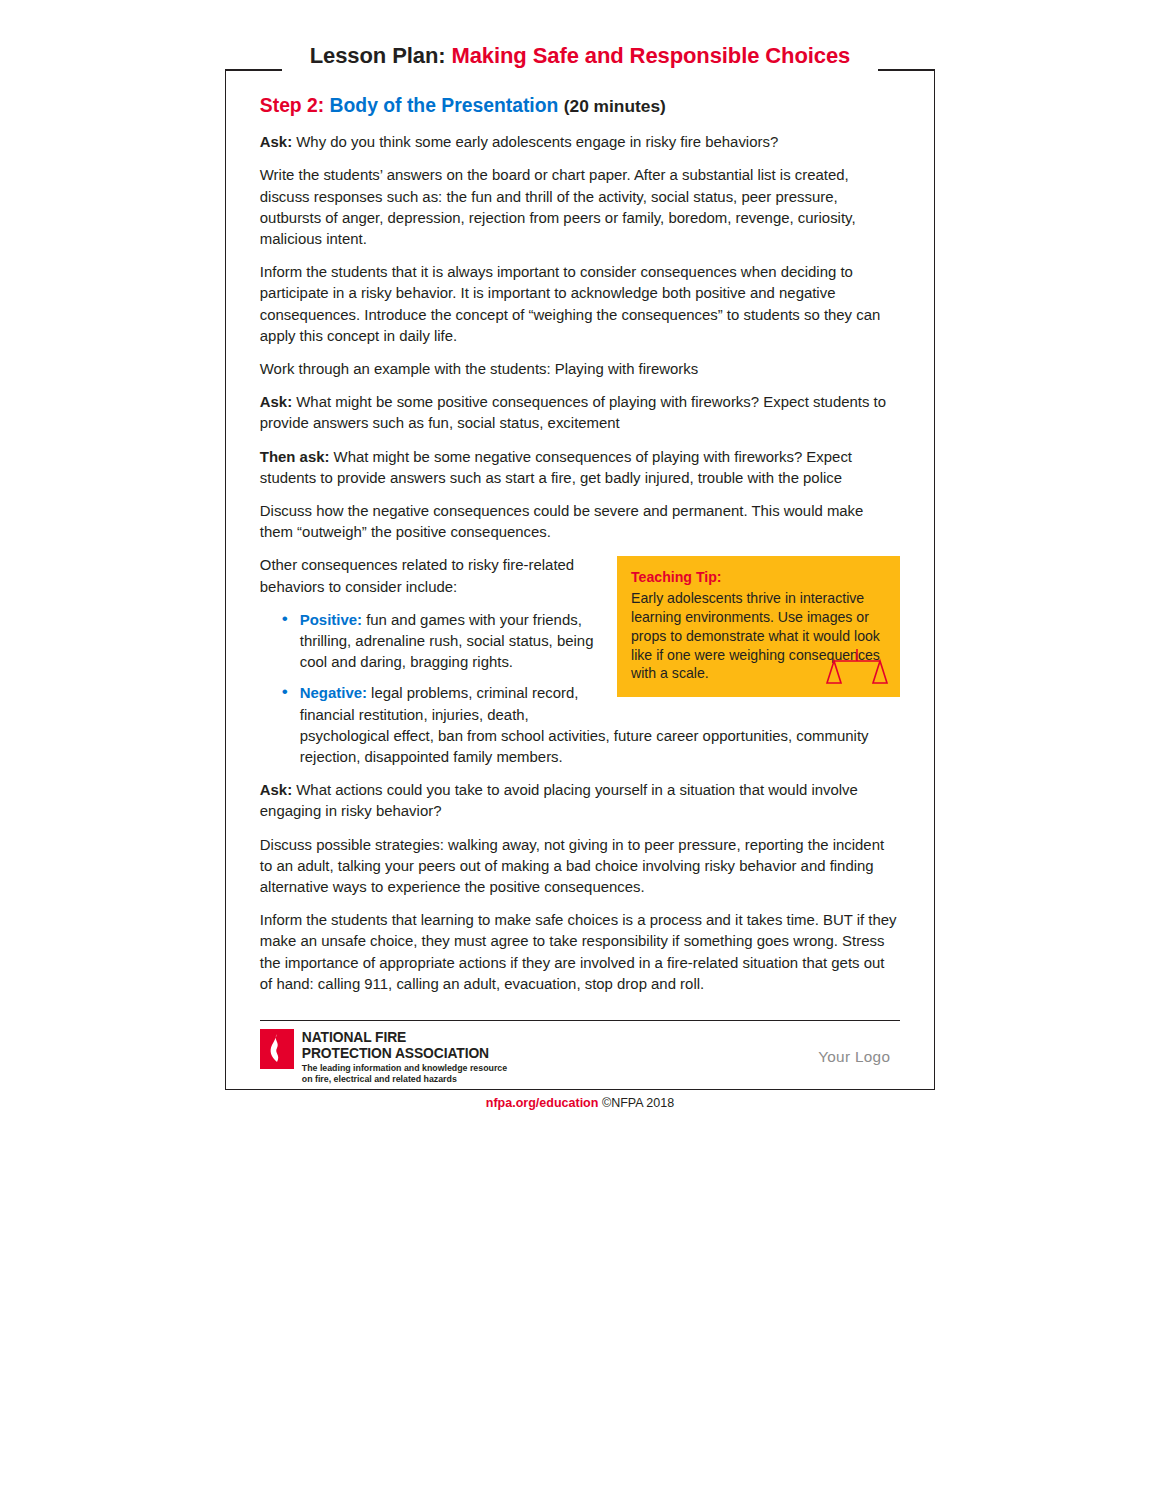Lesson Plan: Making Safe and Responsible Choices
Step 2: Body of the Presentation (20 minutes)
Ask: Why do you think some early adolescents engage in risky fire behaviors?
Write the students’ answers on the board or chart paper. After a substantial list is created, discuss responses such as: the fun and thrill of the activity, social status, peer pressure, outbursts of anger, depression, rejection from peers or family, boredom, revenge, curiosity, malicious intent.
Inform the students that it is always important to consider consequences when deciding to participate in a risky behavior. It is important to acknowledge both positive and negative consequences. Introduce the concept of “weighing the consequences” to students so they can apply this concept in daily life.
Work through an example with the students: Playing with fireworks
Ask: What might be some positive consequences of playing with fireworks? Expect students to provide answers such as fun, social status, excitement
Then ask: What might be some negative consequences of playing with fireworks? Expect students to provide answers such as start a fire, get badly injured, trouble with the police
Discuss how the negative consequences could be severe and permanent. This would make them “outweigh” the positive consequences.
Teaching Tip: Early adolescents thrive in interactive learning environments. Use images or props to demonstrate what it would look like if one were weighing consequences with a scale.
Other consequences related to risky fire-related behaviors to consider include:
Positive: fun and games with your friends, thrilling, adrenaline rush, social status, being cool and daring, bragging rights.
Negative: legal problems, criminal record, financial restitution, injuries, death, psychological effect, ban from school activities, future career opportunities, community rejection, disappointed family members.
Ask: What actions could you take to avoid placing yourself in a situation that would involve engaging in risky behavior?
Discuss possible strategies: walking away, not giving in to peer pressure, reporting the incident to an adult, talking your peers out of making a bad choice involving risky behavior and finding alternative ways to experience the positive consequences.
Inform the students that learning to make safe choices is a process and it takes time. BUT if they make an unsafe choice, they must agree to take responsibility if something goes wrong. Stress the importance of appropriate actions if they are involved in a fire-related situation that gets out of hand: calling 911, calling an adult, evacuation, stop drop and roll.
NATIONAL FIRE PROTECTION ASSOCIATION The leading information and knowledge resource
on fire, electrical and related hazards
Your Logo
nfpa.org/education ©NFPA 2018